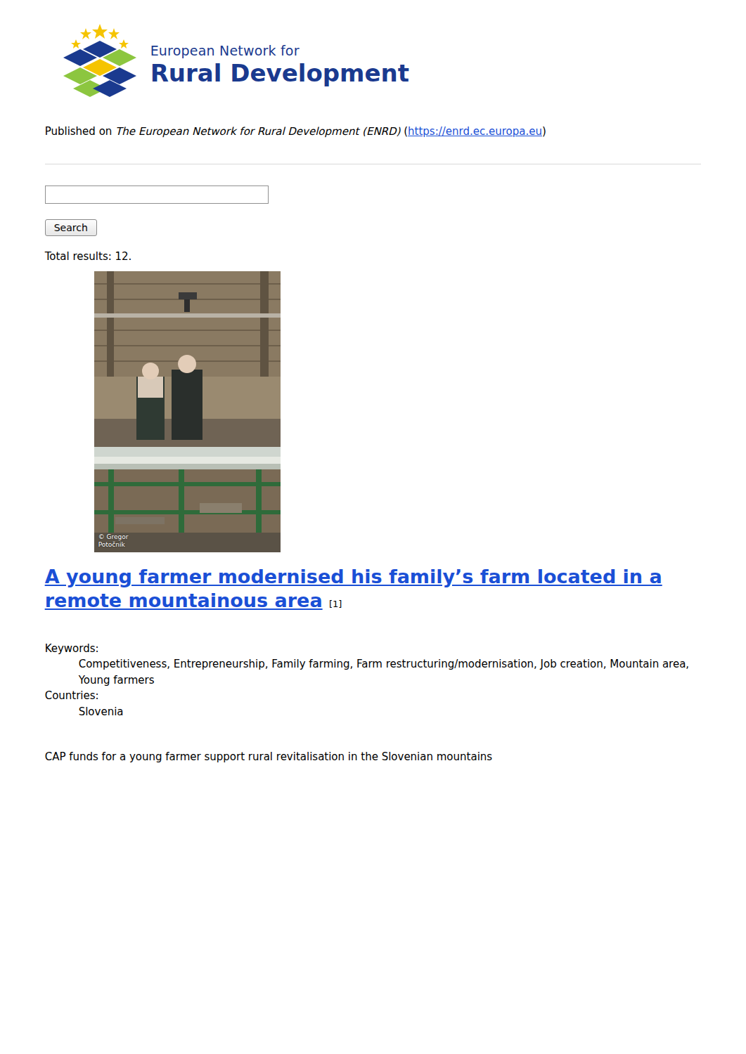European Network for
Rural Development
Published on The European Network for Rural Development (ENRD) (https://enrd.ec.europa.eu)
Search
Total results: 12.
© Gregor
Potočnik
A young farmer modernised his family’s farm located in a remote mountainous area [1]
Keywords:
Competitiveness, Entrepreneurship, Family farming, Farm restructuring/modernisation, Job creation, Mountain area, Young farmers
Countries:
Slovenia
CAP funds for a young farmer support rural revitalisation in the Slovenian mountains